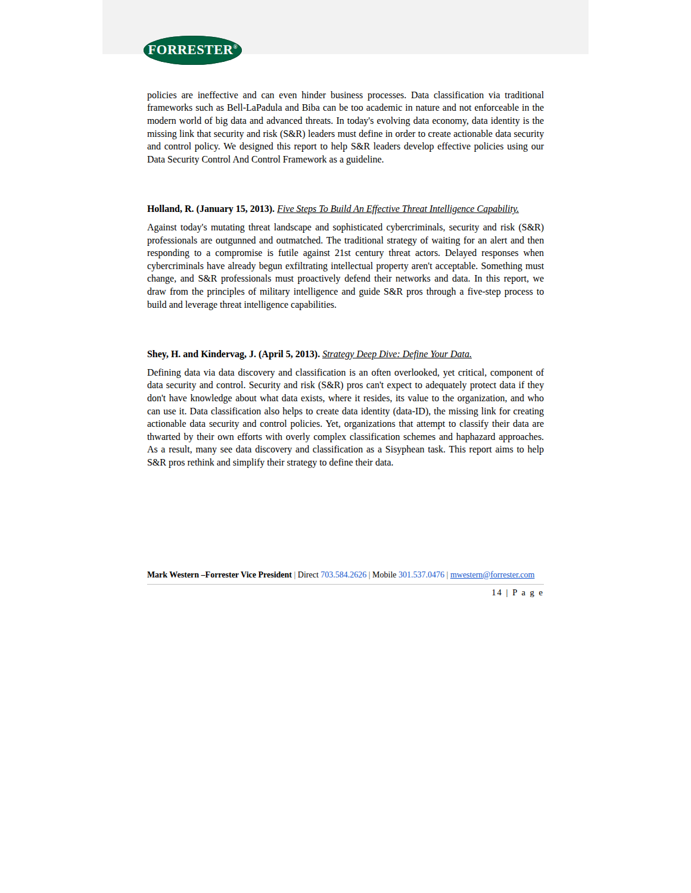FORRESTER®
policies are ineffective and can even hinder business processes. Data classification via traditional frameworks such as Bell-LaPadula and Biba can be too academic in nature and not enforceable in the modern world of big data and advanced threats. In today's evolving data economy, data identity is the missing link that security and risk (S&R) leaders must define in order to create actionable data security and control policy. We designed this report to help S&R leaders develop effective policies using our Data Security Control And Control Framework as a guideline.
Holland, R. (January 15, 2013). Five Steps To Build An Effective Threat Intelligence Capability.
Against today's mutating threat landscape and sophisticated cybercriminals, security and risk (S&R) professionals are outgunned and outmatched. The traditional strategy of waiting for an alert and then responding to a compromise is futile against 21st century threat actors. Delayed responses when cybercriminals have already begun exfiltrating intellectual property aren't acceptable. Something must change, and S&R professionals must proactively defend their networks and data. In this report, we draw from the principles of military intelligence and guide S&R pros through a five-step process to build and leverage threat intelligence capabilities.
Shey, H. and Kindervag, J. (April 5, 2013). Strategy Deep Dive: Define Your Data.
Defining data via data discovery and classification is an often overlooked, yet critical, component of data security and control. Security and risk (S&R) pros can't expect to adequately protect data if they don't have knowledge about what data exists, where it resides, its value to the organization, and who can use it. Data classification also helps to create data identity (data-ID), the missing link for creating actionable data security and control policies. Yet, organizations that attempt to classify their data are thwarted by their own efforts with overly complex classification schemes and haphazard approaches. As a result, many see data discovery and classification as a Sisyphean task. This report aims to help S&R pros rethink and simplify their strategy to define their data.
Mark Western –Forrester Vice President | Direct 703.584.2626 | Mobile 301.537.0476 | mwestern@forrester.com
14 | P a g e